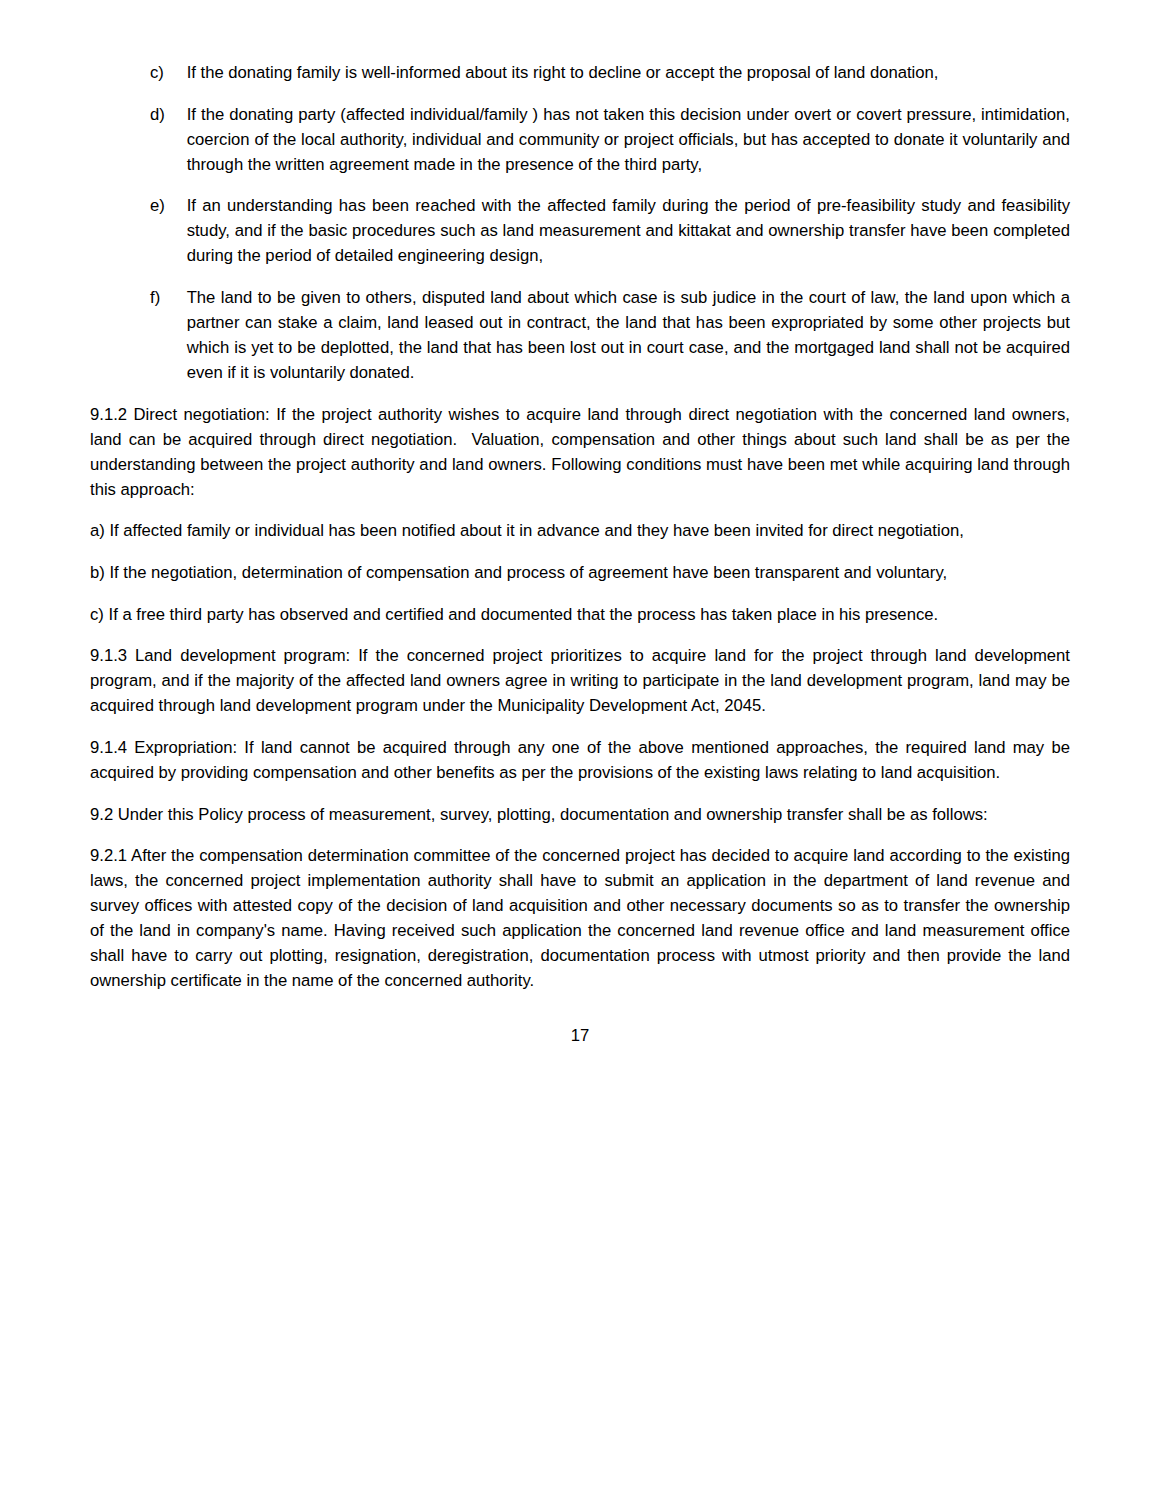c) If the donating family is well-informed about its right to decline or accept the proposal of land donation,
d) If the donating party (affected individual/family ) has not taken this decision under overt or covert pressure, intimidation, coercion of the local authority, individual and community or project officials, but has accepted to donate it voluntarily and through the written agreement made in the presence of the third party,
e) If an understanding has been reached with the affected family during the period of pre-feasibility study and feasibility study, and if the basic procedures such as land measurement and kittakat and ownership transfer have been completed during the period of detailed engineering design,
f) The land to be given to others, disputed land about which case is sub judice in the court of law, the land upon which a partner can stake a claim, land leased out in contract, the land that has been expropriated by some other projects but which is yet to be deplotted, the land that has been lost out in court case, and the mortgaged land shall not be acquired even if it is voluntarily donated.
9.1.2 Direct negotiation: If the project authority wishes to acquire land through direct negotiation with the concerned land owners, land can be acquired through direct negotiation. Valuation, compensation and other things about such land shall be as per the understanding between the project authority and land owners. Following conditions must have been met while acquiring land through this approach:
a) If affected family or individual has been notified about it in advance and they have been invited for direct negotiation,
b) If the negotiation, determination of compensation and process of agreement have been transparent and voluntary,
c) If a free third party has observed and certified and documented that the process has taken place in his presence.
9.1.3 Land development program: If the concerned project prioritizes to acquire land for the project through land development program, and if the majority of the affected land owners agree in writing to participate in the land development program, land may be acquired through land development program under the Municipality Development Act, 2045.
9.1.4 Expropriation: If land cannot be acquired through any one of the above mentioned approaches, the required land may be acquired by providing compensation and other benefits as per the provisions of the existing laws relating to land acquisition.
9.2 Under this Policy process of measurement, survey, plotting, documentation and ownership transfer shall be as follows:
9.2.1 After the compensation determination committee of the concerned project has decided to acquire land according to the existing laws, the concerned project implementation authority shall have to submit an application in the department of land revenue and survey offices with attested copy of the decision of land acquisition and other necessary documents so as to transfer the ownership of the land in company's name. Having received such application the concerned land revenue office and land measurement office shall have to carry out plotting, resignation, deregistration, documentation process with utmost priority and then provide the land ownership certificate in the name of the concerned authority.
17